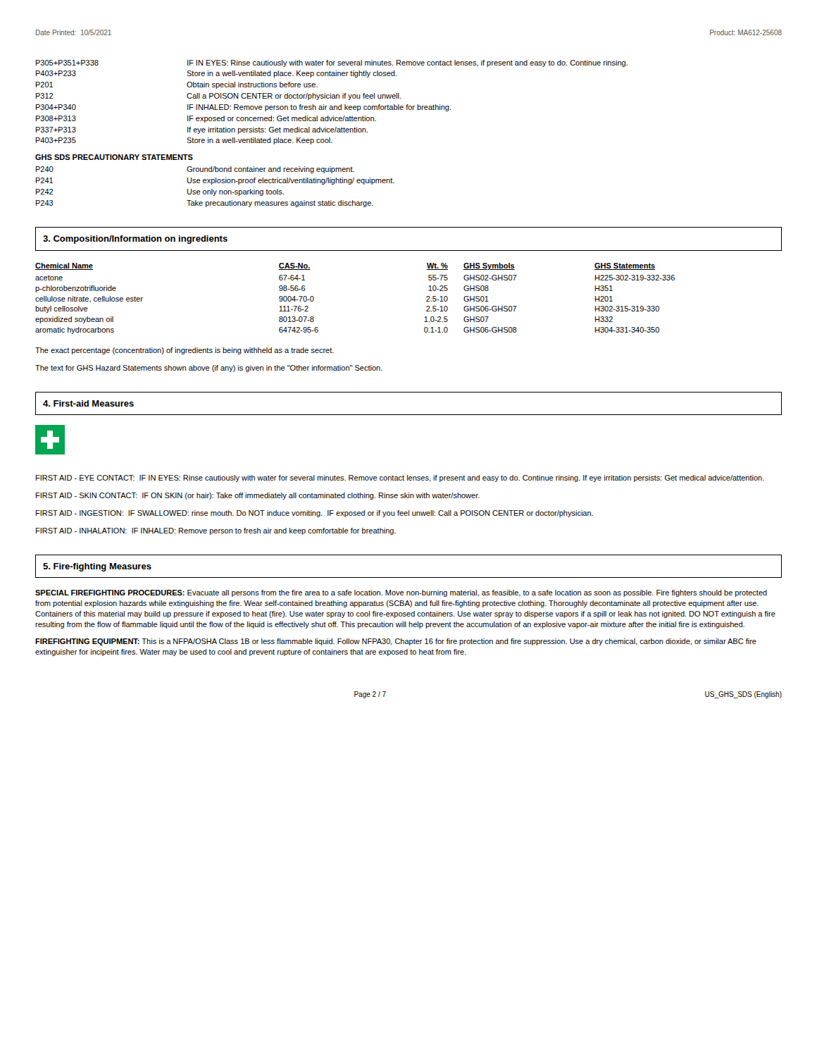Date Printed: 10/5/2021
Product: MA612-25608
| P305+P351+P338 | IF IN EYES: Rinse cautiously with water for several minutes. Remove contact lenses, if present and easy to do. Continue rinsing. |
| P403+P233 | Store in a well-ventilated place. Keep container tightly closed. |
| P201 | Obtain special instructions before use. |
| P312 | Call a POISON CENTER or doctor/physician if you feel unwell. |
| P304+P340 | IF INHALED: Remove person to fresh air and keep comfortable for breathing. |
| P308+P313 | IF exposed or concerned: Get medical advice/attention. |
| P337+P313 | If eye irritation persists: Get medical advice/attention. |
| P403+P235 | Store in a well-ventilated place. Keep cool. |
GHS SDS PRECAUTIONARY STATEMENTS
| P240 | Ground/bond container and receiving equipment. |
| P241 | Use explosion-proof electrical/ventilating/lighting/ equipment. |
| P242 | Use only non-sparking tools. |
| P243 | Take precautionary measures against static discharge. |
3. Composition/Information on ingredients
| Chemical Name | CAS-No. | Wt. % | GHS Symbols | GHS Statements |
| --- | --- | --- | --- | --- |
| acetone | 67-64-1 | 55-75 | GHS02-GHS07 | H225-302-319-332-336 |
| p-chlorobenzotrifluoride | 98-56-6 | 10-25 | GHS08 | H351 |
| cellulose nitrate, cellulose ester | 9004-70-0 | 2.5-10 | GHS01 | H201 |
| butyl cellosolve | 111-76-2 | 2.5-10 | GHS06-GHS07 | H302-315-319-330 |
| epoxidized soybean oil | 8013-07-8 | 1.0-2.5 | GHS07 | H332 |
| aromatic hydrocarbons | 64742-95-6 | 0.1-1.0 | GHS06-GHS08 | H304-331-340-350 |
The exact percentage (concentration) of ingredients is being withheld as a trade secret.
The text for GHS Hazard Statements shown above (if any) is given in the "Other information" Section.
4. First-aid Measures
FIRST AID - EYE CONTACT: IF IN EYES: Rinse cautiously with water for several minutes. Remove contact lenses, if present and easy to do. Continue rinsing. If eye irritation persists: Get medical advice/attention.
FIRST AID - SKIN CONTACT: IF ON SKIN (or hair): Take off immediately all contaminated clothing. Rinse skin with water/shower.
FIRST AID - INGESTION: IF SWALLOWED: rinse mouth. Do NOT induce vomiting. IF exposed or if you feel unwell: Call a POISON CENTER or doctor/physician.
FIRST AID - INHALATION: IF INHALED: Remove person to fresh air and keep comfortable for breathing.
5. Fire-fighting Measures
SPECIAL FIREFIGHTING PROCEDURES: Evacuate all persons from the fire area to a safe location. Move non-burning material, as feasible, to a safe location as soon as possible. Fire fighters should be protected from potential explosion hazards while extinguishing the fire. Wear self-contained breathing apparatus (SCBA) and full fire-fighting protective clothing. Thoroughly decontaminate all protective equipment after use. Containers of this material may build up pressure if exposed to heat (fire). Use water spray to cool fire-exposed containers. Use water spray to disperse vapors if a spill or leak has not ignited. DO NOT extinguish a fire resulting from the flow of flammable liquid until the flow of the liquid is effectively shut off. This precaution will help prevent the accumulation of an explosive vapor-air mixture after the initial fire is extinguished.
FIREFIGHTING EQUIPMENT: This is a NFPA/OSHA Class 1B or less flammable liquid. Follow NFPA30, Chapter 16 for fire protection and fire suppression. Use a dry chemical, carbon dioxide, or similar ABC fire extinguisher for incipeint fires. Water may be used to cool and prevent rupture of containers that are exposed to heat from fire.
Page 2 / 7
US_GHS_SDS (English)